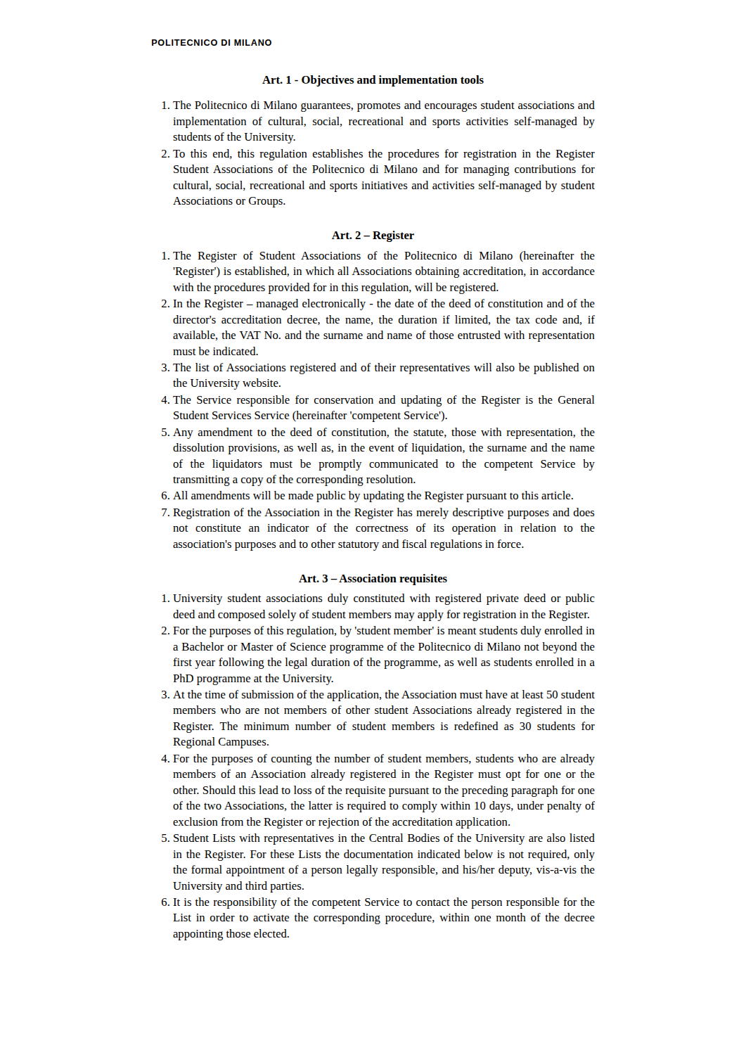POLITECNICO DI MILANO
Art. 1 - Objectives and implementation tools
The Politecnico di Milano guarantees, promotes and encourages student associations and implementation of cultural, social, recreational and sports activities self-managed by students of the University.
To this end, this regulation establishes the procedures for registration in the Register Student Associations of the Politecnico di Milano and for managing contributions for cultural, social, recreational and sports initiatives and activities self-managed by student Associations or Groups.
Art. 2 – Register
The Register of Student Associations of the Politecnico di Milano (hereinafter the 'Register') is established, in which all Associations obtaining accreditation, in accordance with the procedures provided for in this regulation, will be registered.
In the Register – managed electronically - the date of the deed of constitution and of the director's accreditation decree, the name, the duration if limited, the tax code and, if available, the VAT No. and the surname and name of those entrusted with representation must be indicated.
The list of Associations registered and of their representatives will also be published on the University website.
The Service responsible for conservation and updating of the Register is the General Student Services Service (hereinafter 'competent Service').
Any amendment to the deed of constitution, the statute, those with representation, the dissolution provisions, as well as, in the event of liquidation, the surname and the name of the liquidators must be promptly communicated to the competent Service by transmitting a copy of the corresponding resolution.
All amendments will be made public by updating the Register pursuant to this article.
Registration of the Association in the Register has merely descriptive purposes and does not constitute an indicator of the correctness of its operation in relation to the association's purposes and to other statutory and fiscal regulations in force.
Art. 3 – Association requisites
University student associations duly constituted with registered private deed or public deed and composed solely of student members may apply for registration in the Register.
For the purposes of this regulation, by 'student member' is meant students duly enrolled in a Bachelor or Master of Science programme of the Politecnico di Milano not beyond the first year following the legal duration of the programme, as well as students enrolled in a PhD programme at the University.
At the time of submission of the application, the Association must have at least 50 student members who are not members of other student Associations already registered in the Register. The minimum number of student members is redefined as 30 students for Regional Campuses.
For the purposes of counting the number of student members, students who are already members of an Association already registered in the Register must opt for one or the other. Should this lead to loss of the requisite pursuant to the preceding paragraph for one of the two Associations, the latter is required to comply within 10 days, under penalty of exclusion from the Register or rejection of the accreditation application.
Student Lists with representatives in the Central Bodies of the University are also listed in the Register. For these Lists the documentation indicated below is not required, only the formal appointment of a person legally responsible, and his/her deputy, vis-a-vis the University and third parties.
It is the responsibility of the competent Service to contact the person responsible for the List in order to activate the corresponding procedure, within one month of the decree appointing those elected.